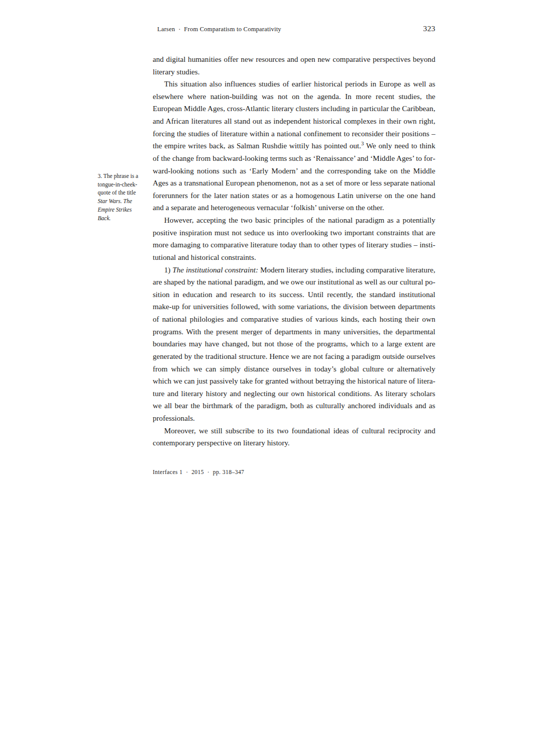Larsen · From Comparatism to Comparativity 323
3. The phrase is a tongue-in-cheek-quote of the title Star Wars. The Empire Strikes Back.
and digital humanities offer new resources and open new comparative perspectives beyond literary studies.
This situation also influences studies of earlier historical periods in Europe as well as elsewhere where nation-building was not on the agenda. In more recent studies, the European Middle Ages, cross-Atlantic literary clusters including in particular the Caribbean, and African literatures all stand out as independent historical complexes in their own right, forcing the studies of literature within a national confinement to reconsider their positions – the empire writes back, as Salman Rushdie wittily has pointed out.3 We only need to think of the change from backward-looking terms such as ‘Renaissance’ and ‘Middle Ages’ to forward-looking notions such as ‘Early Modern’ and the corresponding take on the Middle Ages as a transnational European phenomenon, not as a set of more or less separate national forerunners for the later nation states or as a homogenous Latin universe on the one hand and a separate and heterogeneous vernacular ‘folkish’ universe on the other.
However, accepting the two basic principles of the national paradigm as a potentially positive inspiration must not seduce us into overlooking two important constraints that are more damaging to comparative literature today than to other types of literary studies – institutional and historical constraints.
1) The institutional constraint: Modern literary studies, including comparative literature, are shaped by the national paradigm, and we owe our institutional as well as our cultural position in education and research to its success. Until recently, the standard institutional make-up for universities followed, with some variations, the division between departments of national philologies and comparative studies of various kinds, each hosting their own programs. With the present merger of departments in many universities, the departmental boundaries may have changed, but not those of the programs, which to a large extent are generated by the traditional structure. Hence we are not facing a paradigm outside ourselves from which we can simply distance ourselves in today’s global culture or alternatively which we can just passively take for granted without betraying the historical nature of literature and literary history and neglecting our own historical conditions. As literary scholars we all bear the birthmark of the paradigm, both as culturally anchored individuals and as professionals.
Moreover, we still subscribe to its two foundational ideas of cultural reciprocity and contemporary perspective on literary history.
Interfaces 1 · 2015 · pp. 318–347